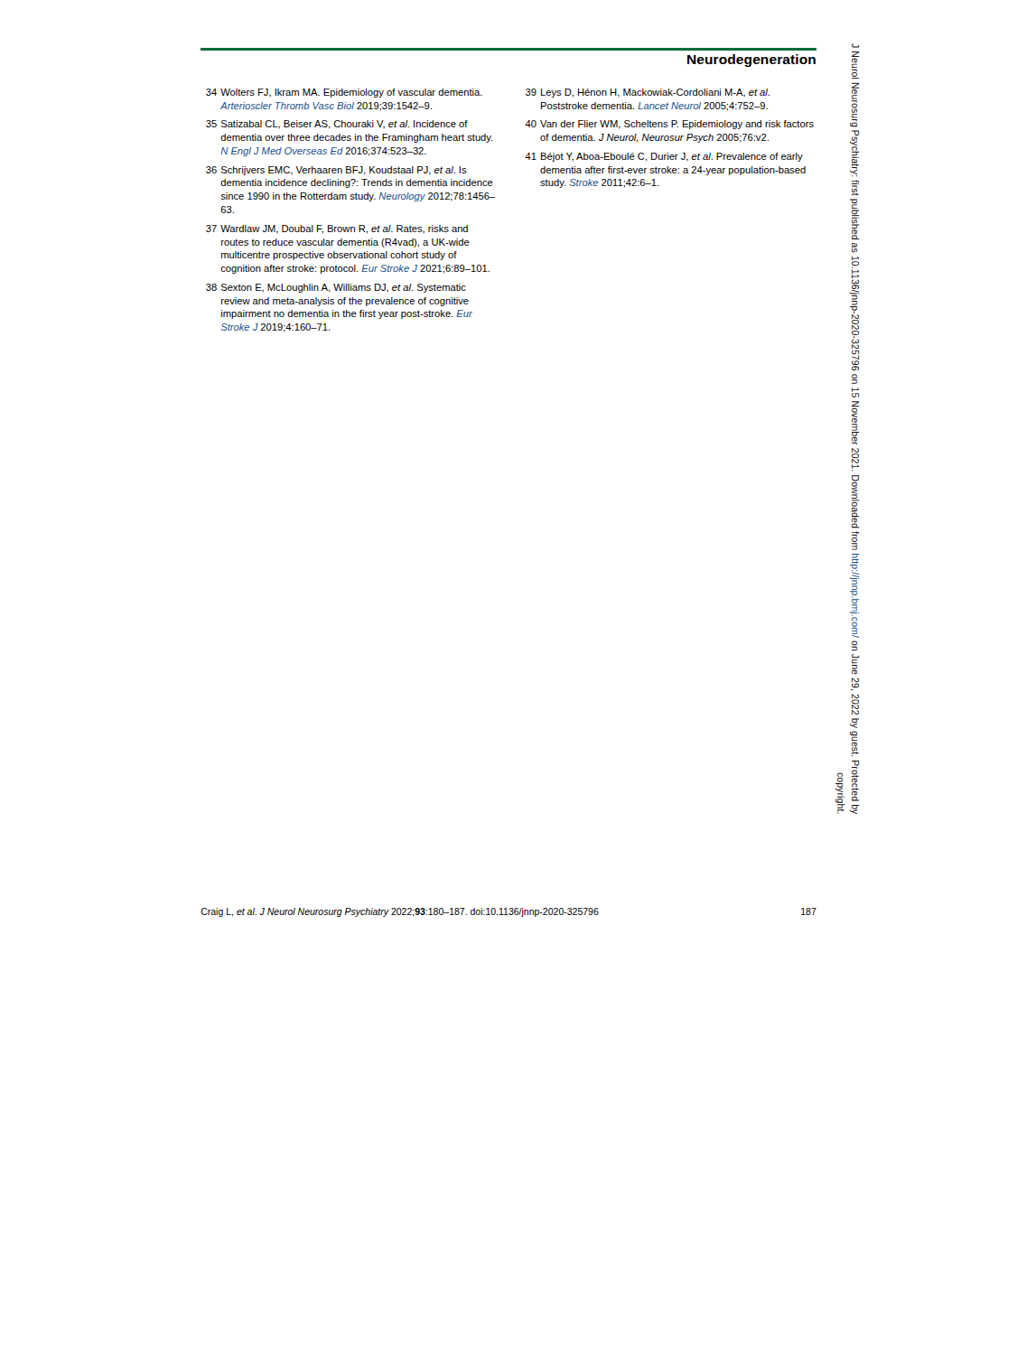Neurodegeneration
34 Wolters FJ, Ikram MA. Epidemiology of vascular dementia. Arterioscler Thromb Vasc Biol 2019;39:1542–9.
35 Satizabal CL, Beiser AS, Chouraki V, et al. Incidence of dementia over three decades in the Framingham heart study. N Engl J Med Overseas Ed 2016;374:523–32.
36 Schrijvers EMC, Verhaaren BFJ, Koudstaal PJ, et al. Is dementia incidence declining?: Trends in dementia incidence since 1990 in the Rotterdam study. Neurology 2012;78:1456–63.
37 Wardlaw JM, Doubal F, Brown R, et al. Rates, risks and routes to reduce vascular dementia (R4vad), a UK-wide multicentre prospective observational cohort study of cognition after stroke: protocol. Eur Stroke J 2021;6:89–101.
38 Sexton E, McLoughlin A, Williams DJ, et al. Systematic review and meta-analysis of the prevalence of cognitive impairment no dementia in the first year post-stroke. Eur Stroke J 2019;4:160–71.
39 Leys D, Hénon H, Mackowiak-Cordoliani M-A, et al. Poststroke dementia. Lancet Neurol 2005;4:752–9.
40 Van der Flier WM, Scheltens P. Epidemiology and risk factors of dementia. J Neurol, Neurosur Psych 2005;76:v2.
41 Béjot Y, Aboa-Eboulé C, Durier J, et al. Prevalence of early dementia after first-ever stroke: a 24-year population-based study. Stroke 2011;42:6–1.
Craig L, et al. J Neurol Neurosurg Psychiatry 2022;93:180–187. doi:10.1136/jnnp-2020-325796
187
J Neurol Neurosurg Psychiatry: first published as 10.1136/jnnp-2020-325796 on 15 November 2021. Downloaded from http://jnnp.bmj.com/ on June 29, 2022 by guest. Protected by copyright.